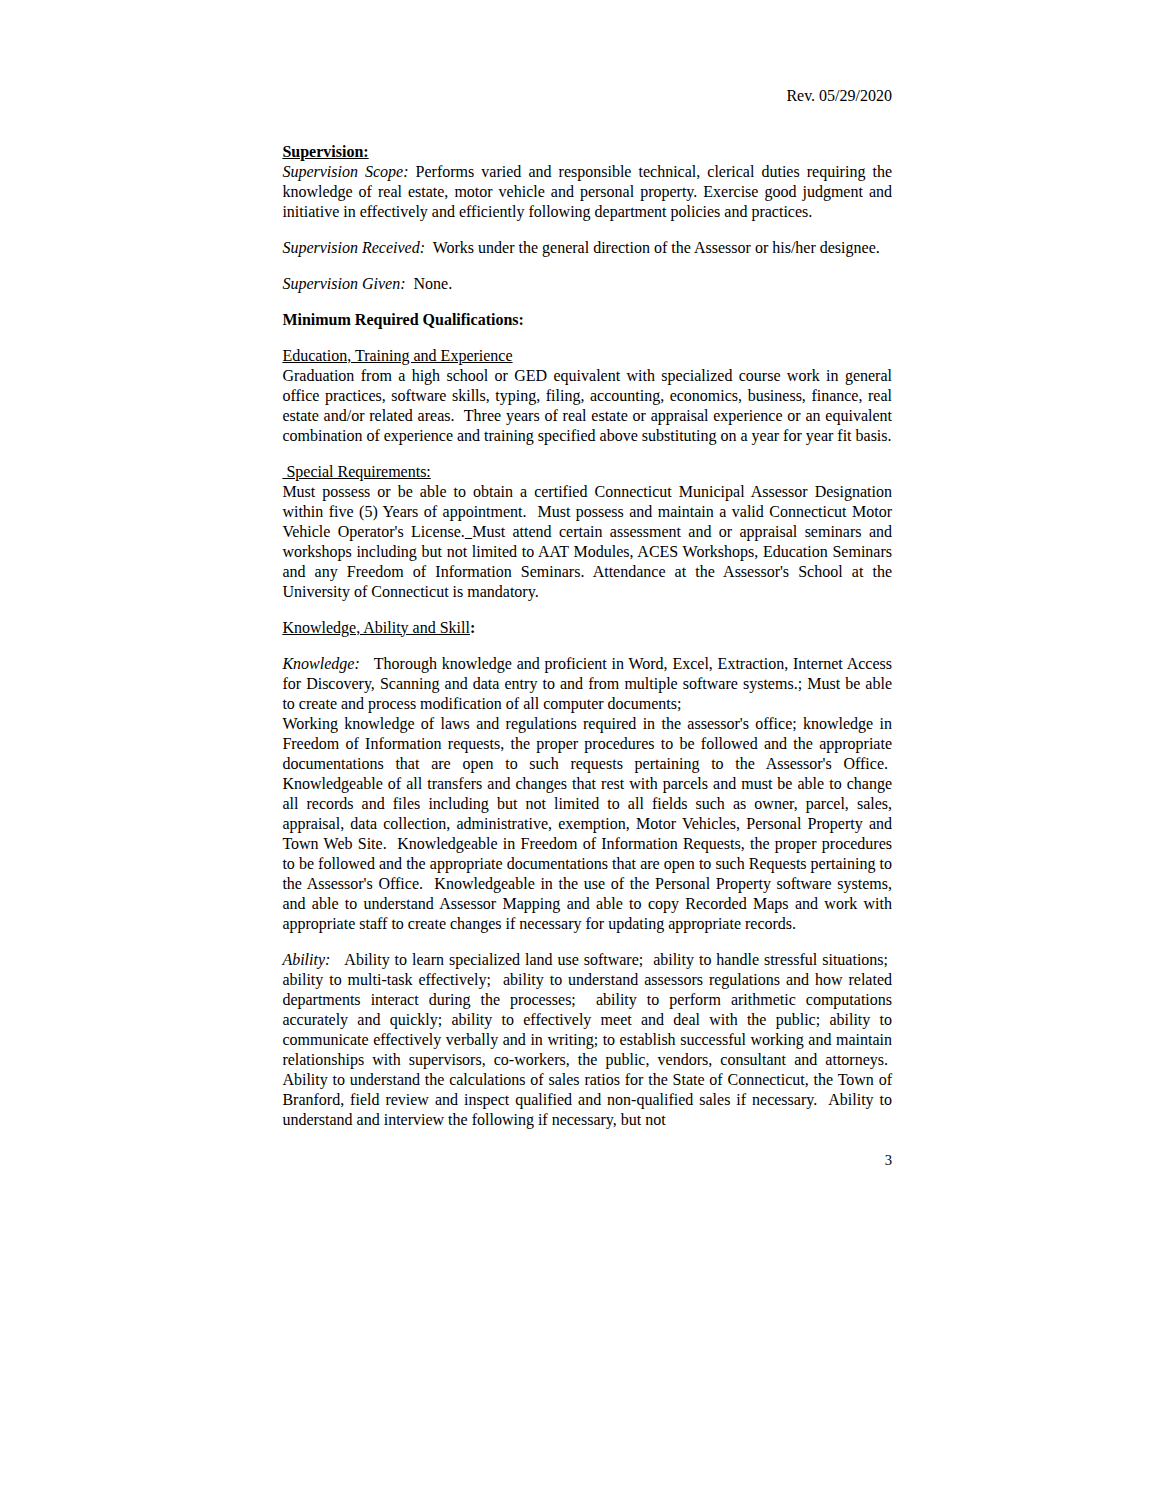Rev. 05/29/2020
Supervision:
Supervision Scope: Performs varied and responsible technical, clerical duties requiring the knowledge of real estate, motor vehicle and personal property. Exercise good judgment and initiative in effectively and efficiently following department policies and practices.
Supervision Received: Works under the general direction of the Assessor or his/her designee.
Supervision Given: None.
Minimum Required Qualifications:
Education, Training and Experience
Graduation from a high school or GED equivalent with specialized course work in general office practices, software skills, typing, filing, accounting, economics, business, finance, real estate and/or related areas. Three years of real estate or appraisal experience or an equivalent combination of experience and training specified above substituting on a year for year fit basis.
Special Requirements:
Must possess or be able to obtain a certified Connecticut Municipal Assessor Designation within five (5) Years of appointment. Must possess and maintain a valid Connecticut Motor Vehicle Operator's License. Must attend certain assessment and or appraisal seminars and workshops including but not limited to AAT Modules, ACES Workshops, Education Seminars and any Freedom of Information Seminars. Attendance at the Assessor's School at the University of Connecticut is mandatory.
Knowledge, Ability and Skill:
Knowledge: Thorough knowledge and proficient in Word, Excel, Extraction, Internet Access for Discovery, Scanning and data entry to and from multiple software systems.; Must be able to create and process modification of all computer documents;
Working knowledge of laws and regulations required in the assessor's office; knowledge in Freedom of Information requests, the proper procedures to be followed and the appropriate documentations that are open to such requests pertaining to the Assessor's Office. Knowledgeable of all transfers and changes that rest with parcels and must be able to change all records and files including but not limited to all fields such as owner, parcel, sales, appraisal, data collection, administrative, exemption, Motor Vehicles, Personal Property and Town Web Site. Knowledgeable in Freedom of Information Requests, the proper procedures to be followed and the appropriate documentations that are open to such Requests pertaining to the Assessor's Office. Knowledgeable in the use of the Personal Property software systems, and able to understand Assessor Mapping and able to copy Recorded Maps and work with appropriate staff to create changes if necessary for updating appropriate records.
Ability: Ability to learn specialized land use software; ability to handle stressful situations; ability to multi-task effectively; ability to understand assessors regulations and how related departments interact during the processes; ability to perform arithmetic computations accurately and quickly; ability to effectively meet and deal with the public; ability to communicate effectively verbally and in writing; to establish successful working and maintain relationships with supervisors, co-workers, the public, vendors, consultant and attorneys. Ability to understand the calculations of sales ratios for the State of Connecticut, the Town of Branford, field review and inspect qualified and non-qualified sales if necessary. Ability to understand and interview the following if necessary, but not
3